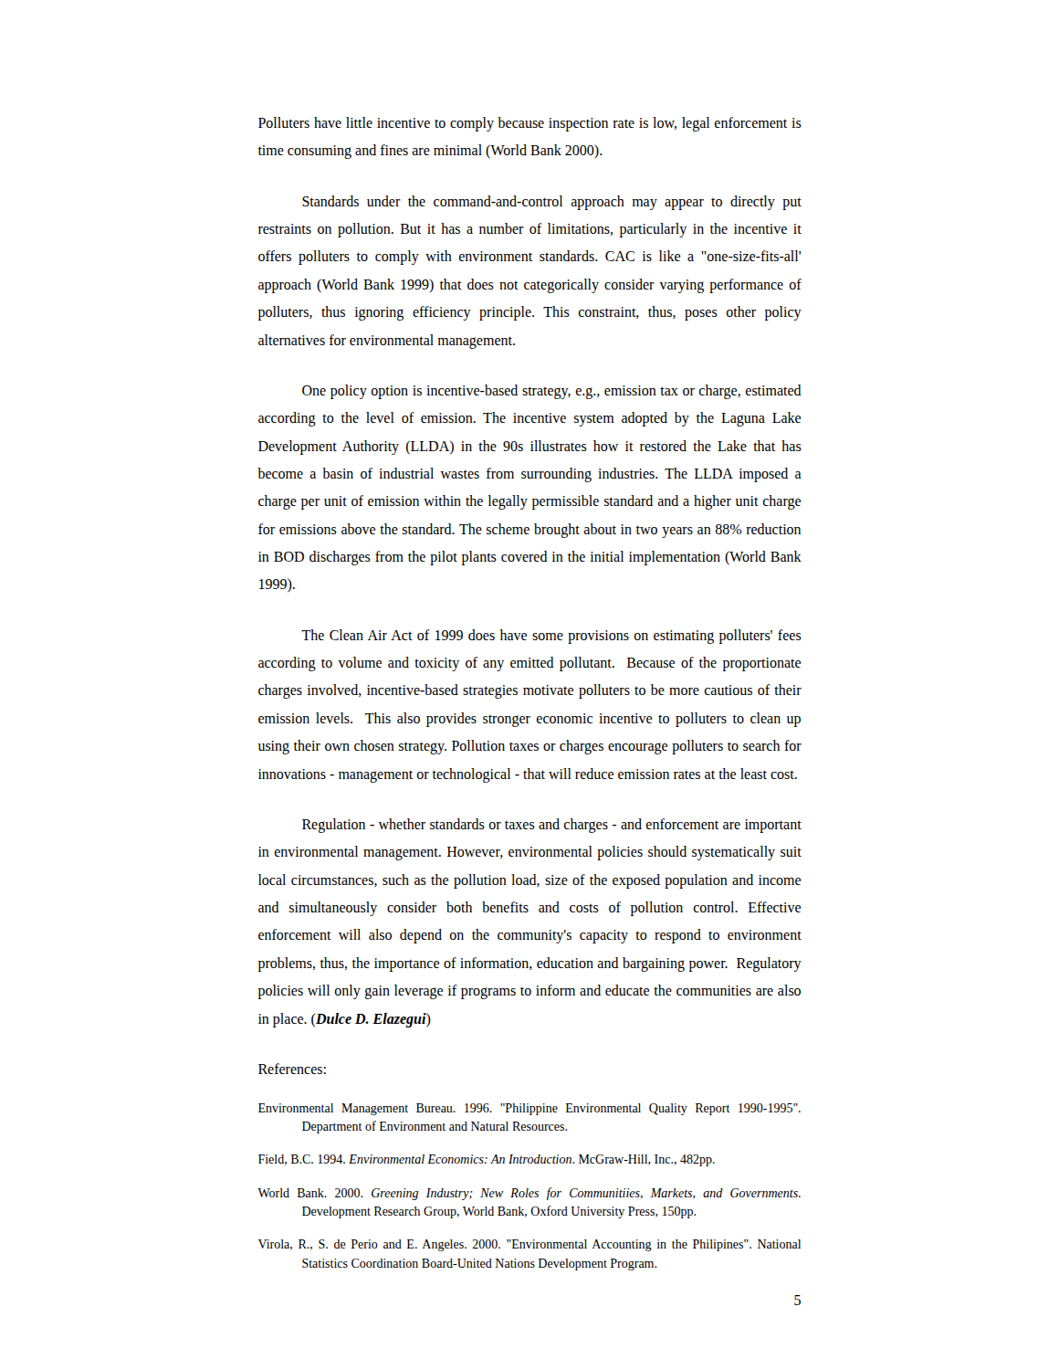Polluters have little incentive to comply because inspection rate is low, legal enforcement is time consuming and fines are minimal (World Bank 2000).
Standards under the command-and-control approach may appear to directly put restraints on pollution. But it has a number of limitations, particularly in the incentive it offers polluters to comply with environment standards. CAC is like a "one-size-fits-all' approach (World Bank 1999) that does not categorically consider varying performance of polluters, thus ignoring efficiency principle. This constraint, thus, poses other policy alternatives for environmental management.
One policy option is incentive-based strategy, e.g., emission tax or charge, estimated according to the level of emission. The incentive system adopted by the Laguna Lake Development Authority (LLDA) in the 90s illustrates how it restored the Lake that has become a basin of industrial wastes from surrounding industries. The LLDA imposed a charge per unit of emission within the legally permissible standard and a higher unit charge for emissions above the standard. The scheme brought about in two years an 88% reduction in BOD discharges from the pilot plants covered in the initial implementation (World Bank 1999).
The Clean Air Act of 1999 does have some provisions on estimating polluters' fees according to volume and toxicity of any emitted pollutant. Because of the proportionate charges involved, incentive-based strategies motivate polluters to be more cautious of their emission levels. This also provides stronger economic incentive to polluters to clean up using their own chosen strategy. Pollution taxes or charges encourage polluters to search for innovations - management or technological - that will reduce emission rates at the least cost.
Regulation - whether standards or taxes and charges - and enforcement are important in environmental management. However, environmental policies should systematically suit local circumstances, such as the pollution load, size of the exposed population and income and simultaneously consider both benefits and costs of pollution control. Effective enforcement will also depend on the community's capacity to respond to environment problems, thus, the importance of information, education and bargaining power. Regulatory policies will only gain leverage if programs to inform and educate the communities are also in place. (Dulce D. Elazegui)
References:
Environmental Management Bureau. 1996. "Philippine Environmental Quality Report 1990-1995". Department of Environment and Natural Resources.
Field, B.C. 1994. Environmental Economics: An Introduction. McGraw-Hill, Inc., 482pp.
World Bank. 2000. Greening Industry; New Roles for Communitiies, Markets, and Governments. Development Research Group, World Bank, Oxford University Press, 150pp.
Virola, R., S. de Perio and E. Angeles. 2000. "Environmental Accounting in the Philipines". National Statistics Coordination Board-United Nations Development Program.
5